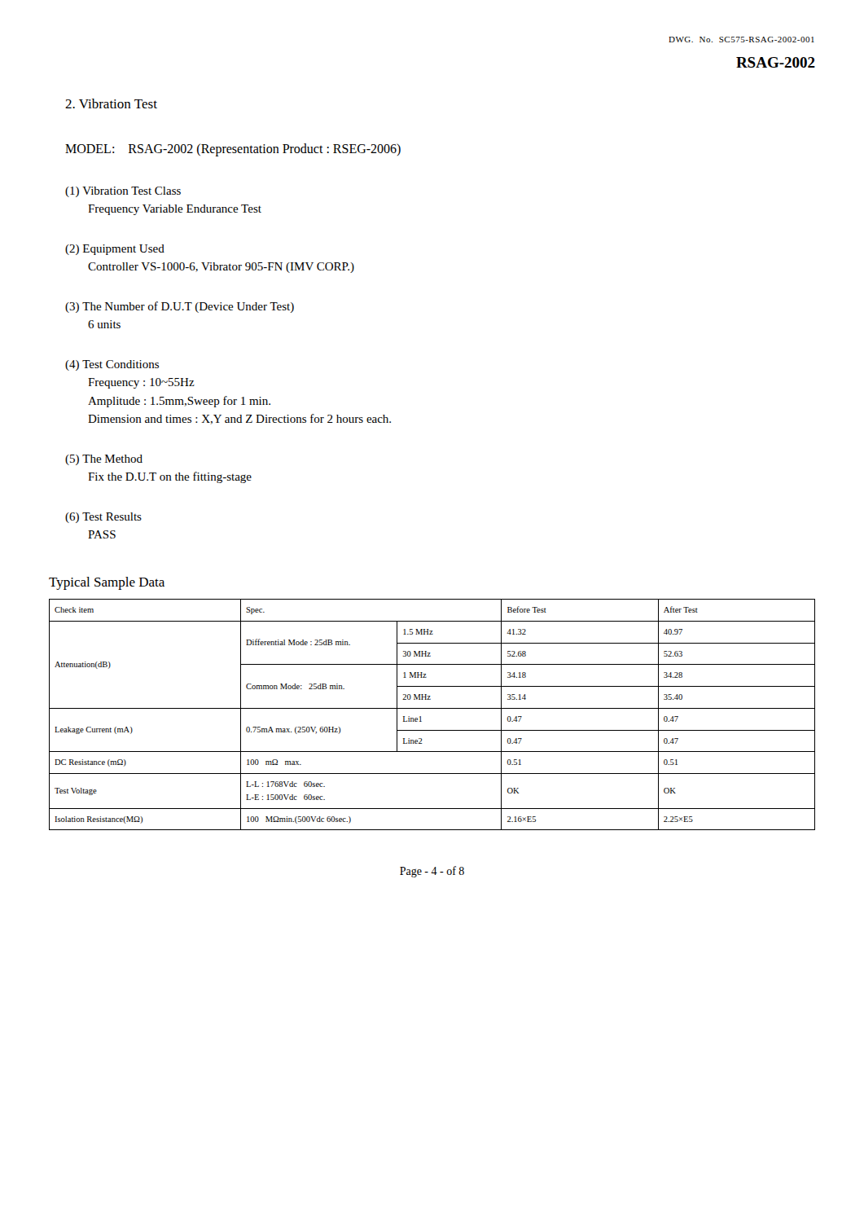DWG. No. SC575-RSAG-2002-001
RSAG-2002
2. Vibration Test
MODEL: RSAG-2002 (Representation Product : RSEG-2006)
(1) Vibration Test Class
Frequency Variable Endurance Test
(2) Equipment Used
Controller VS-1000-6, Vibrator 905-FN (IMV CORP.)
(3) The Number of D.U.T (Device Under Test)
6 units
(4) Test Conditions
Frequency : 10~55Hz
Amplitude : 1.5mm,Sweep for 1 min.
Dimension and times : X,Y and Z Directions for 2 hours each.
(5) The Method
Fix the D.U.T on the fitting-stage
(6) Test Results
PASS
Typical Sample Data
| Check item | Spec. | Before Test | After Test |
| Attenuation(dB) | Differential Mode : 25dB min. | 1.5 MHz | 41.32 | 40.97 |
| 30 MHz | 52.68 | 52.63 |
| Common Mode: 25dB min. | 1 MHz | 34.18 | 34.28 |
| 20 MHz | 35.14 | 35.40 |
| Leakage Current (mA) | 0.75mA max. (250V, 60Hz) | Line1 | 0.47 | 0.47 |
| Line2 | 0.47 | 0.47 |
| DC Resistance (mΩ) | 100 mΩ max. | 0.51 | 0.51 |
| Test Voltage | L-L : 1768Vdc 60sec. L-E : 1500Vdc 60sec. | OK | OK |
| Isolation Resistance(MΩ) | 100 MΩmin.(500Vdc 60sec.) | 2.16×E5 | 2.25×E5 |
Page - 4 - of 8